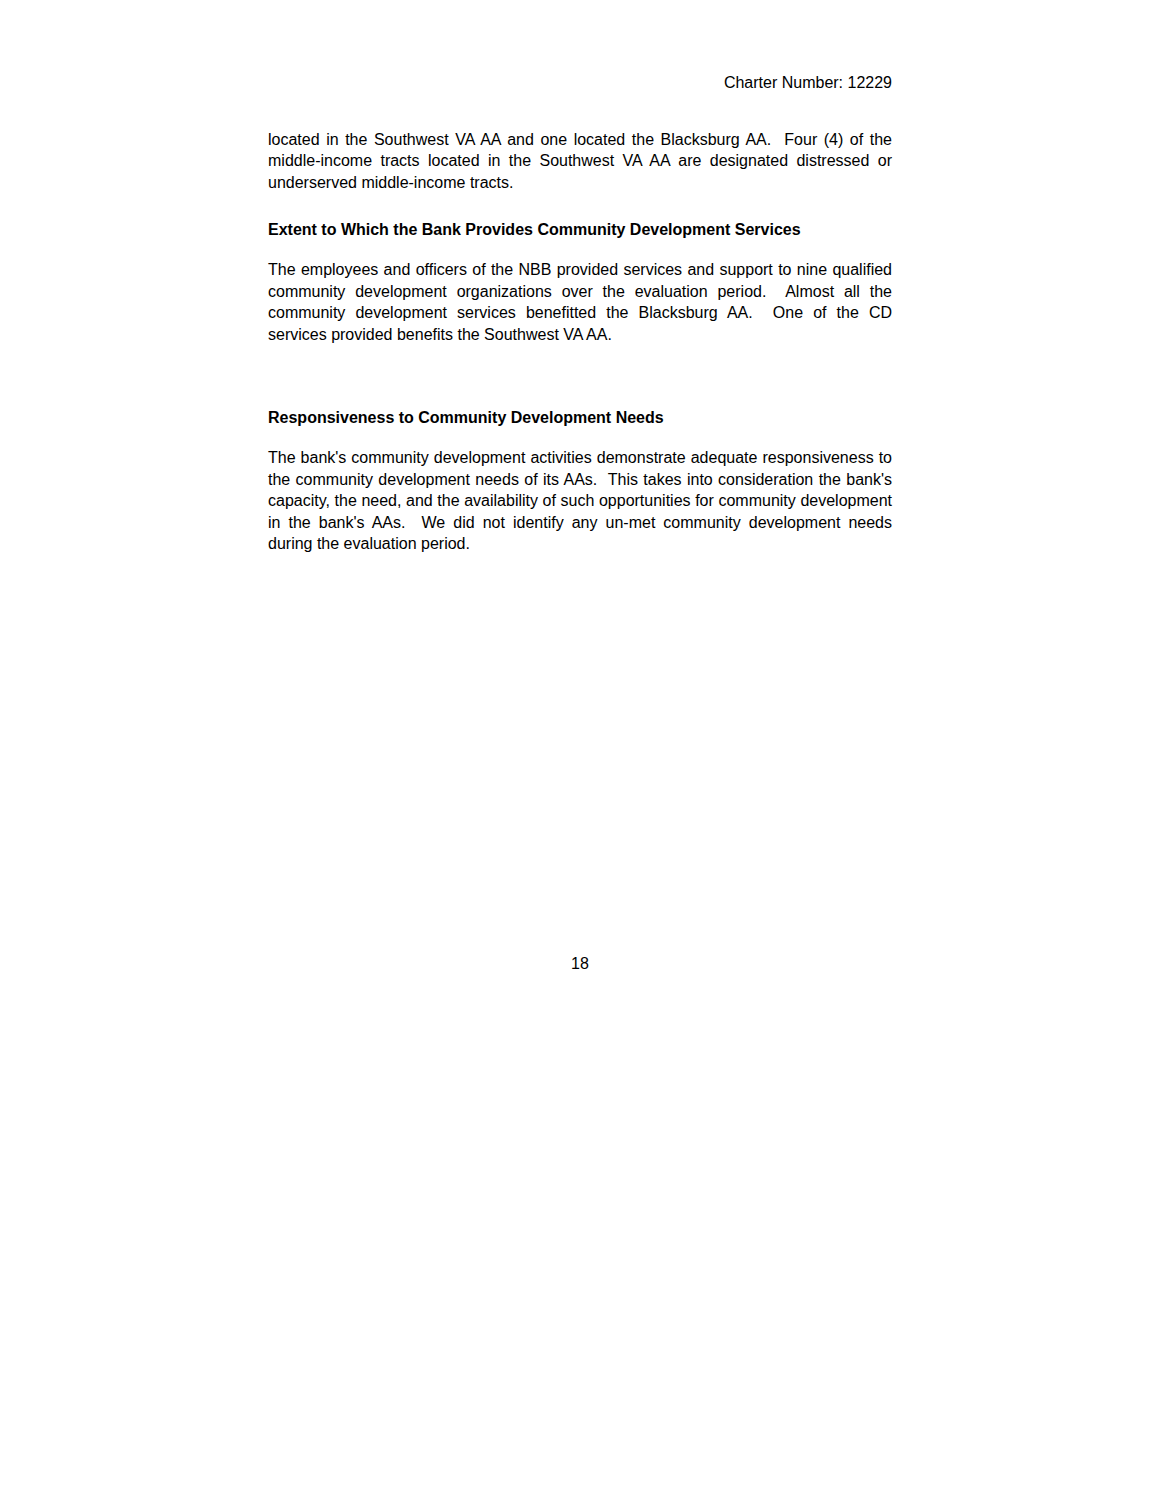Charter Number: 12229
located in the Southwest VA AA and one located the Blacksburg AA. Four (4) of the middle-income tracts located in the Southwest VA AA are designated distressed or underserved middle-income tracts.
Extent to Which the Bank Provides Community Development Services
The employees and officers of the NBB provided services and support to nine qualified community development organizations over the evaluation period. Almost all the community development services benefitted the Blacksburg AA. One of the CD services provided benefits the Southwest VA AA.
Responsiveness to Community Development Needs
The bank's community development activities demonstrate adequate responsiveness to the community development needs of its AAs. This takes into consideration the bank's capacity, the need, and the availability of such opportunities for community development in the bank's AAs. We did not identify any un-met community development needs during the evaluation period.
18